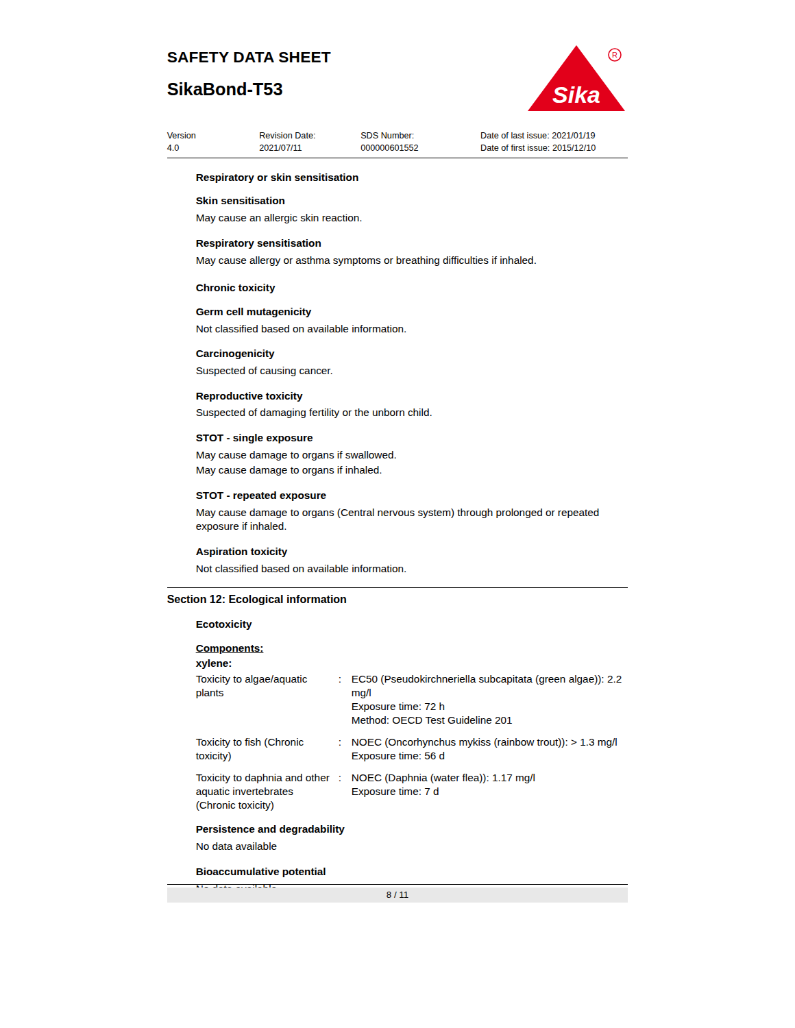SAFETY DATA SHEET
SikaBond-T53
Sika R
| Version | Revision Date: | SDS Number: | Date of last issue: 2021/01/19 |
| 4.0 | 2021/07/11 | 000000601552 | Date of first issue: 2015/12/10 |
Respiratory or skin sensitisation
Skin sensitisation
May cause an allergic skin reaction.
Respiratory sensitisation
May cause allergy or asthma symptoms or breathing difficulties if inhaled.
Chronic toxicity
Germ cell mutagenicity
Not classified based on available information.
Carcinogenicity
Suspected of causing cancer.
Reproductive toxicity
Suspected of damaging fertility or the unborn child.
STOT - single exposure
May cause damage to organs if swallowed.
May cause damage to organs if inhaled.
STOT - repeated exposure
May cause damage to organs (Central nervous system) through prolonged or repeated exposure if inhaled.
Aspiration toxicity
Not classified based on available information.
Section 12: Ecological information
Ecotoxicity
Components:
xylene:
| Toxicity to algae/aquatic plants | : | EC50 (Pseudokirchneriella subcapitata (green algae)): 2.2 mg/l Exposure time: 72 h Method: OECD Test Guideline 201 |
| Toxicity to fish (Chronic toxicity) | : | NOEC (Oncorhynchus mykiss (rainbow trout)): > 1.3 mg/l Exposure time: 56 d |
| Toxicity to daphnia and other aquatic invertebrates (Chronic toxicity) | : | NOEC (Daphnia (water flea)): 1.17 mg/l Exposure time: 7 d |
Persistence and degradability
No data available
Bioaccumulative potential
No data available
8 / 11